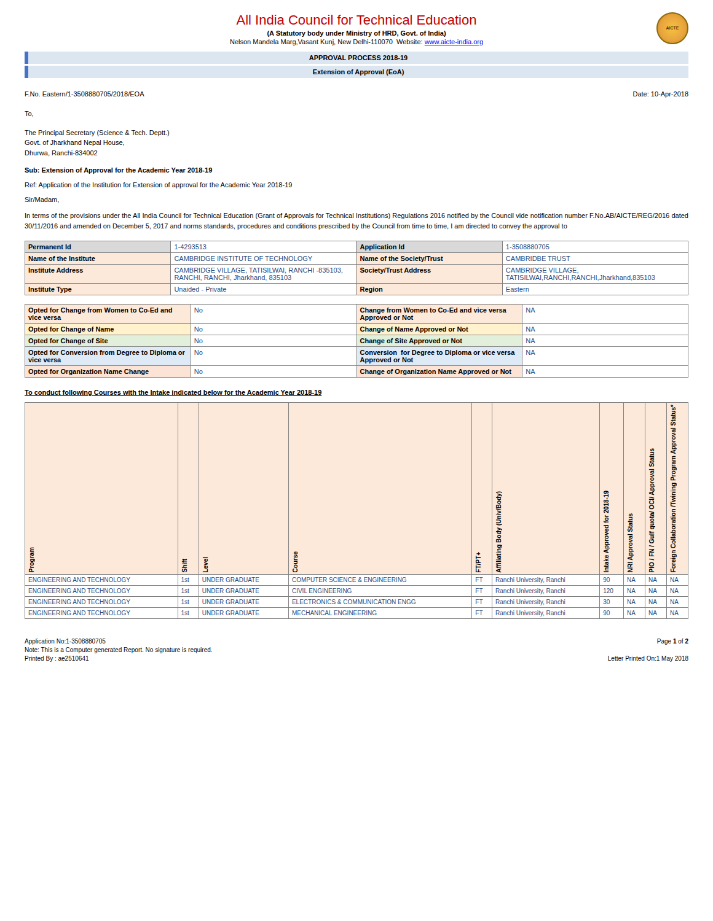AICTE
All India Council for Technical Education
(A Statutory body under Ministry of HRD, Govt. of India)
Nelson Mandela Marg,Vasant Kunj, New Delhi-110070 Website: www.aicte-india.org
APPROVAL PROCESS 2018-19
Extension of Approval (EoA)
F.No. Eastern/1-3508880705/2018/EOA Date: 10-Apr-2018
To,
The Principal Secretary (Science & Tech. Deptt.)
Govt. of Jharkhand Nepal House,
Dhurwa, Ranchi-834002
Sub: Extension of Approval for the Academic Year 2018-19
Ref: Application of the Institution for Extension of approval for the Academic Year 2018-19
Sir/Madam,
In terms of the provisions under the All India Council for Technical Education (Grant of Approvals for Technical Institutions) Regulations 2016 notified by the Council vide notification number F.No.AB/AICTE/REG/2016 dated 30/11/2016 and amended on December 5, 2017 and norms standards, procedures and conditions prescribed by the Council from time to time, I am directed to convey the approval to
| Permanent Id | 1-4293513 | Application Id | 1-3508880705 |
| Name of the Institute | CAMBRIDGE INSTITUTE OF TECHNOLOGY | Name of the Society/Trust | CAMBRIDBE TRUST |
| Institute Address | CAMBRIDGE VILLAGE, TATISILWAI, RANCHI -835103, RANCHI, RANCHI, Jharkhand, 835103 | Society/Trust Address | CAMBRIDGE VILLAGE, TATISILWAI,RANCHI,RANCHI,Jharkhand,835103 |
| Institute Type | Unaided - Private | Region | Eastern |
| Opted for Change from Women to Co-Ed and vice versa | No | Change from Women to Co-Ed and vice versa Approved or Not | NA |
| Opted for Change of Name | No | Change of Name Approved or Not | NA |
| Opted for Change of Site | No | Change of Site Approved or Not | NA |
| Opted for Conversion from Degree to Diploma or vice versa | No | Conversion for Degree to Diploma or vice versa Approved or Not | NA |
| Opted for Organization Name Change | No | Change of Organization Name Approved or Not | NA |
To conduct following Courses with the Intake indicated below for the Academic Year 2018-19
| Program | Shift | Level | Course | FT/PT+ | Affiliating Body (Univ/Body) | Intake Approved for 2018-19 | NRI Approval Status | PIO / FN / Gulf quota/ OCI/ Approval Status | Foreign Collaboration /Twining Program Approval Status* |
| --- | --- | --- | --- | --- | --- | --- | --- | --- | --- |
| ENGINEERING AND TECHNOLOGY | 1st | UNDER GRADUATE | COMPUTER SCIENCE & ENGINEERING | FT | Ranchi University, Ranchi | 90 | NA | NA | NA |
| ENGINEERING AND TECHNOLOGY | 1st | UNDER GRADUATE | CIVIL ENGINEERING | FT | Ranchi University, Ranchi | 120 | NA | NA | NA |
| ENGINEERING AND TECHNOLOGY | 1st | UNDER GRADUATE | ELECTRONICS & COMMUNICATION ENGG | FT | Ranchi University, Ranchi | 30 | NA | NA | NA |
| ENGINEERING AND TECHNOLOGY | 1st | UNDER GRADUATE | MECHANICAL ENGINEERING | FT | Ranchi University, Ranchi | 90 | NA | NA | NA |
Application No:1-3508880705
Note: This is a Computer generated Report. No signature is required.
Printed By : ae2510641
Page 1 of 2
Letter Printed On:1 May 2018